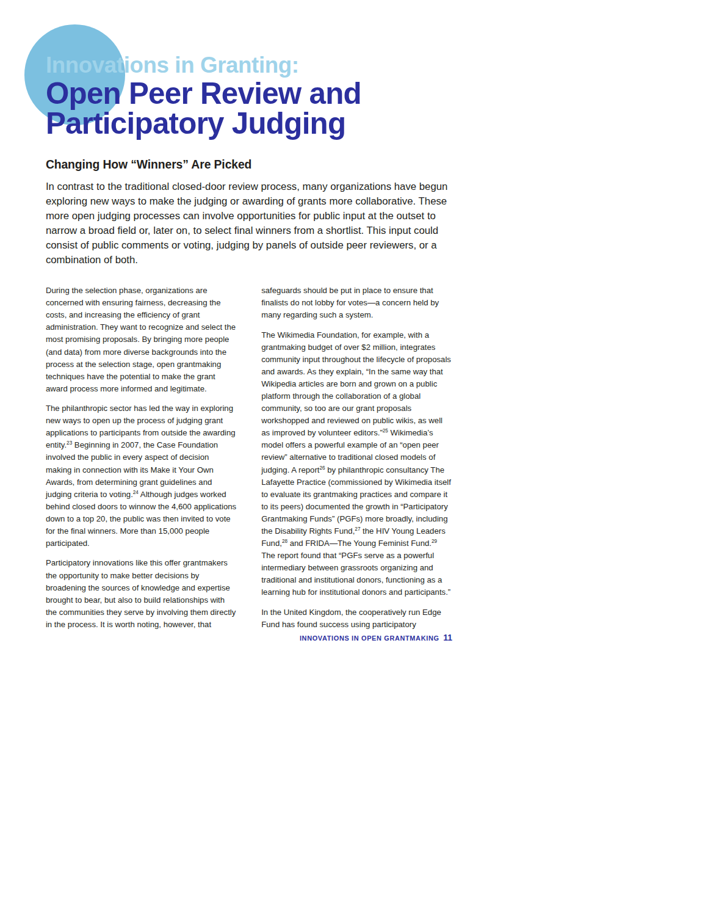Innovations in Granting:
Open Peer Review and
Participatory Judging
Changing How “Winners” Are Picked
In contrast to the traditional closed-door review process, many organizations have begun exploring new ways to make the judging or awarding of grants more collaborative. These more open judging processes can involve opportunities for public input at the outset to narrow a broad field or, later on, to select final winners from a shortlist. This input could consist of public comments or voting, judging by panels of outside peer reviewers, or a combination of both.
During the selection phase, organizations are concerned with ensuring fairness, decreasing the costs, and increasing the efficiency of grant administration. They want to recognize and select the most promising proposals. By bringing more people (and data) from more diverse backgrounds into the process at the selection stage, open grantmaking techniques have the potential to make the grant award process more informed and legitimate.
The philanthropic sector has led the way in exploring new ways to open up the process of judging grant applications to participants from outside the awarding entity.23 Beginning in 2007, the Case Foundation involved the public in every aspect of decision making in connection with its Make it Your Own Awards, from determining grant guidelines and judging criteria to voting.24 Although judges worked behind closed doors to winnow the 4,600 applications down to a top 20, the public was then invited to vote for the final winners. More than 15,000 people participated.
Participatory innovations like this offer grantmakers the opportunity to make better decisions by broadening the sources of knowledge and expertise brought to bear, but also to build relationships with the communities they serve by involving them directly in the process. It is worth noting, however, that safeguards should be put in place to ensure that finalists do not lobby for votes—a concern held by many regarding such a system.
The Wikimedia Foundation, for example, with a grantmaking budget of over $2 million, integrates community input throughout the lifecycle of proposals and awards. As they explain, “In the same way that Wikipedia articles are born and grown on a public platform through the collaboration of a global community, so too are our grant proposals workshopped and reviewed on public wikis, as well as improved by volunteer editors.”25 Wikimedia’s model offers a powerful example of an “open peer review” alternative to traditional closed models of judging. A report26 by philanthropic consultancy The Lafayette Practice (commissioned by Wikimedia itself to evaluate its grantmaking practices and compare it to its peers) documented the growth in “Participatory Grantmaking Funds” (PGFs) more broadly, including the Disability Rights Fund,27 the HIV Young Leaders Fund,28 and FRIDA—The Young Feminist Fund.29 The report found that “PGFs serve as a powerful intermediary between grassroots organizing and traditional and institutional donors, functioning as a learning hub for institutional donors and participants.”
In the United Kingdom, the cooperatively run Edge Fund has found success using participatory
Innovations in Open Grantmaking11